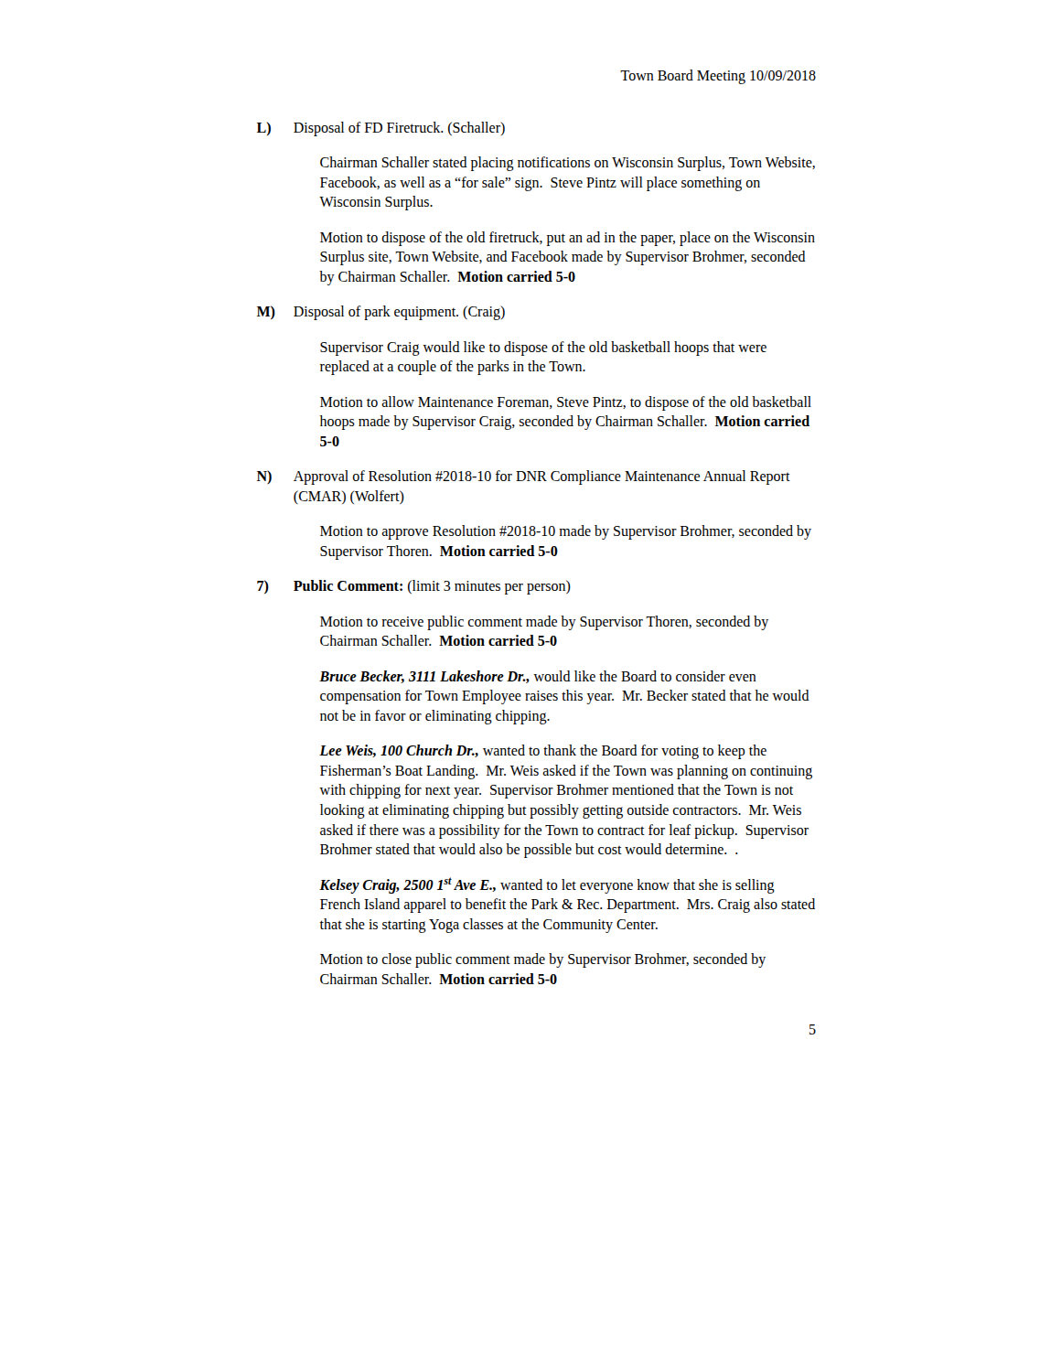Town Board Meeting 10/09/2018
L) Disposal of FD Firetruck. (Schaller)
Chairman Schaller stated placing notifications on Wisconsin Surplus, Town Website, Facebook, as well as a “for sale” sign. Steve Pintz will place something on Wisconsin Surplus.
Motion to dispose of the old firetruck, put an ad in the paper, place on the Wisconsin Surplus site, Town Website, and Facebook made by Supervisor Brohmer, seconded by Chairman Schaller. Motion carried 5-0
M) Disposal of park equipment. (Craig)
Supervisor Craig would like to dispose of the old basketball hoops that were replaced at a couple of the parks in the Town.
Motion to allow Maintenance Foreman, Steve Pintz, to dispose of the old basketball hoops made by Supervisor Craig, seconded by Chairman Schaller. Motion carried 5-0
N) Approval of Resolution #2018-10 for DNR Compliance Maintenance Annual Report (CMAR) (Wolfert)
Motion to approve Resolution #2018-10 made by Supervisor Brohmer, seconded by Supervisor Thoren. Motion carried 5-0
7) Public Comment: (limit 3 minutes per person)
Motion to receive public comment made by Supervisor Thoren, seconded by Chairman Schaller. Motion carried 5-0
Bruce Becker, 3111 Lakeshore Dr., would like the Board to consider even compensation for Town Employee raises this year. Mr. Becker stated that he would not be in favor or eliminating chipping.
Lee Weis, 100 Church Dr., wanted to thank the Board for voting to keep the Fisherman’s Boat Landing. Mr. Weis asked if the Town was planning on continuing with chipping for next year. Supervisor Brohmer mentioned that the Town is not looking at eliminating chipping but possibly getting outside contractors. Mr. Weis asked if there was a possibility for the Town to contract for leaf pickup. Supervisor Brohmer stated that would also be possible but cost would determine. .
Kelsey Craig, 2500 1st Ave E., wanted to let everyone know that she is selling French Island apparel to benefit the Park & Rec. Department. Mrs. Craig also stated that she is starting Yoga classes at the Community Center.
Motion to close public comment made by Supervisor Brohmer, seconded by Chairman Schaller. Motion carried 5-0
5